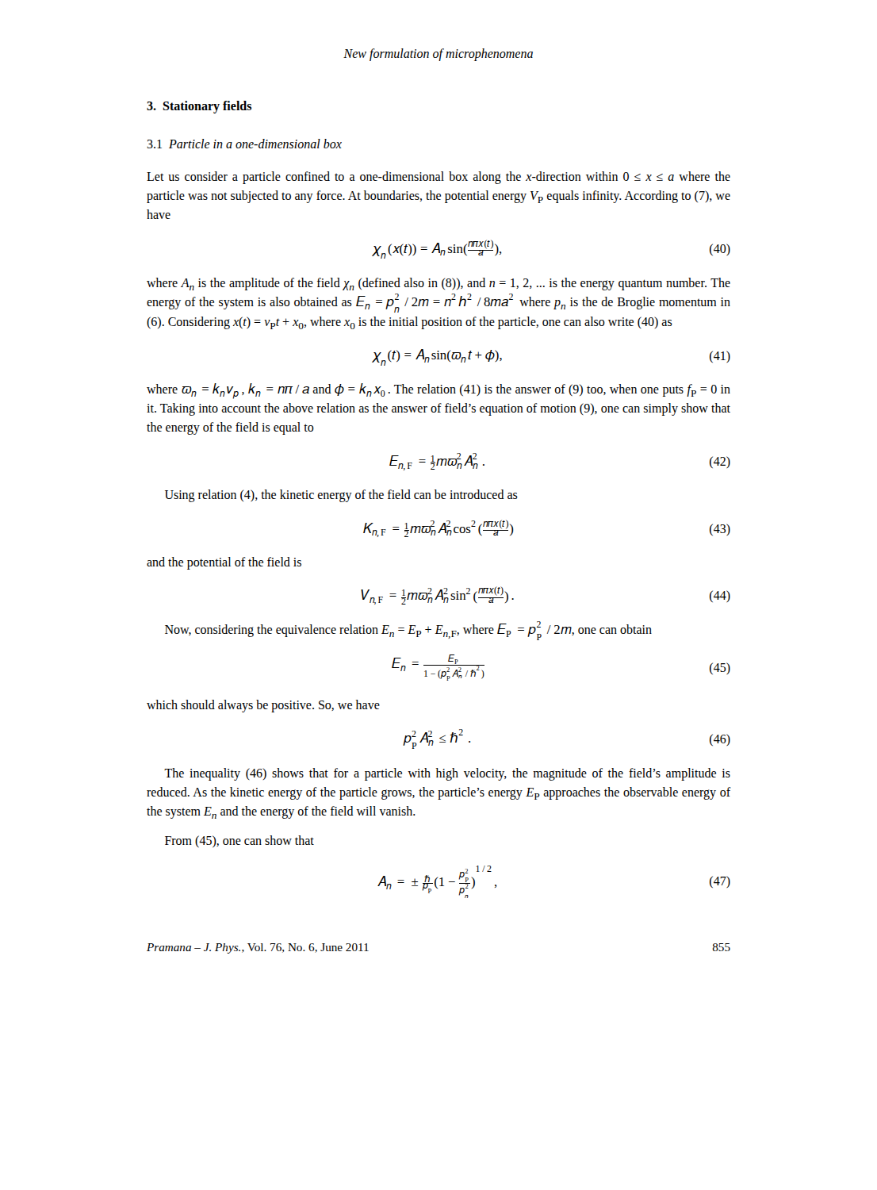New formulation of microphenomena
3. Stationary fields
3.1 Particle in a one-dimensional box
Let us consider a particle confined to a one-dimensional box along the x-direction within 0 ≤ x ≤ a where the particle was not subjected to any force. At boundaries, the potential energy VP equals infinity. According to (7), we have
χn (x(t)) = An sin ⁡ ( nπx(t) a ) ,
(40)
where An is the amplitude of the field χn (defined also in (8)), and n = 1, 2, ... is the energy quantum number. The energy of the system is also obtained as En=pn2/2m=n2h2/8ma2 where pn is the de Broglie momentum in (6). Considering x(t) = vPt + x0, where x0 is the initial position of the particle, one can also write (40) as
χn (t) = An sin⁡ ( ω¯n t+ϕ ) ,
(41)
where ω¯n=knvp, kn=nπ/a and ϕ=knx0. The relation (41) is the answer of (9) too, when one puts fP = 0 in it. Taking into account the above relation as the answer of field’s equation of motion (9), one can simply show that the energy of the field is equal to
En,F = 12 m ω¯n2 An2 .
(42)
Using relation (4), the kinetic energy of the field can be introduced as
Kn,F = 12 m ω¯n2 An2 cos2 ( nπx(t) a )
(43)
and the potential of the field is
Vn,F = 12 m ω¯n2 An2 sin2 ( nπx(t) a ) .
(44)
Now, considering the equivalence relation En = EP + En,F, where EP=pP2/2m, one can obtain
En = EP 1− ( pP2 An2 / ℏ2 )
(45)
which should always be positive. So, we have
pP2 An2 ≤ ℏ2 .
(46)
The inequality (46) shows that for a particle with high velocity, the magnitude of the field’s amplitude is reduced. As the kinetic energy of the particle grows, the particle’s energy EP approaches the observable energy of the system En and the energy of the field will vanish.
From (45), one can show that
An = ± ℏ pP ( 1− pP2 pn2 ) 1/2 ,
(47)
Pramana – J. Phys., Vol. 76, No. 6, June 2011 855